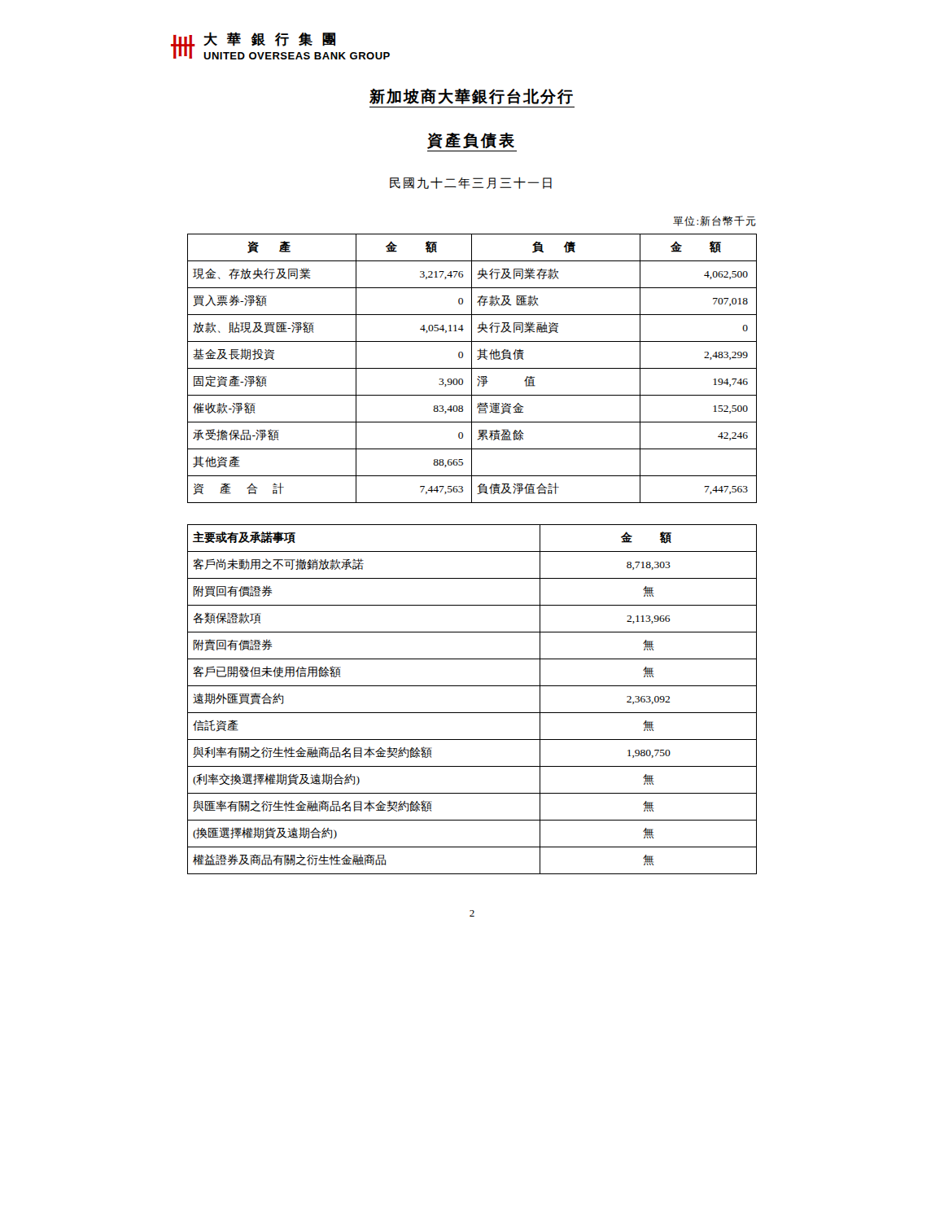卌 大 華 銀 行 集 團
UNITED OVERSEAS BANK GROUP
新加坡商大華銀行台北分行
資產負債表
民國九十二年三月三十一日
單位:新台幣千元
| 資 產 | 金 額 | 負 債 | 金 額 |
| --- | --- | --- | --- |
| 現金、存放央行及同業 | 3,217,476 | 央行及同業存款 | 4,062,500 |
| 買入票券-淨額 | 0 | 存款及 匯款 | 707,018 |
| 放款、貼現及買匯-淨額 | 4,054,114 | 央行及同業融資 | 0 |
| 基金及長期投資 | 0 | 其他負債 | 2,483,299 |
| 固定資產-淨額 | 3,900 | 淨 值 | 194,746 |
| 催收款-淨額 | 83,408 | 營運資金 | 152,500 |
| 承受擔保品-淨額 | 0 | 累積盈餘 | 42,246 |
| 其他資產 | 88,665 | | |
| 資 產 合 計 | 7,447,563 | 負債及淨值合計 | 7,447,563 |
| 主要或有及承諾事項 | 金 額 |
| 客戶尚未動用之不可撤銷放款承諾 | 8,718,303 |
| 附買回有價證券 | 無 |
| 各類保證款項 | 2,113,966 |
| 附賣回有價證券 | 無 |
| 客戶已開發但未使用信用餘額 | 無 |
| 遠期外匯買賣合約 | 2,363,092 |
| 信託資產 | 無 |
| 與利率有關之衍生性金融商品名目本金契約餘額 | 1,980,750 |
| (利率交換選擇權期貨及遠期合約) | 無 |
| 與匯率有關之衍生性金融商品名目本金契約餘額 | 無 |
| (換匯選擇權期貨及遠期合約) | 無 |
| 權益證券及商品有關之衍生性金融商品 | 無 |
2